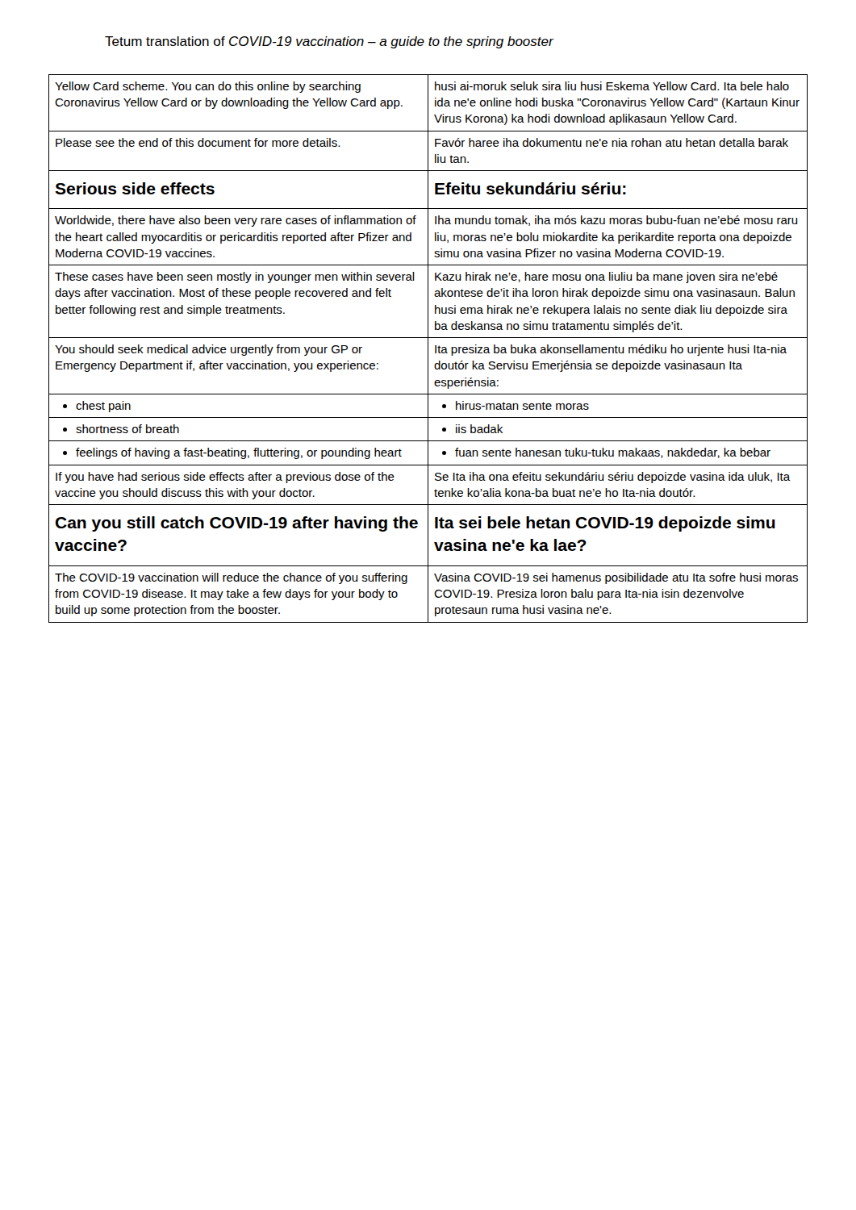Tetum translation of COVID-19 vaccination – a guide to the spring booster
| Yellow Card scheme. You can do this online by searching Coronavirus Yellow Card or by downloading the Yellow Card app. | husi ai-moruk seluk sira liu husi Eskema Yellow Card. Ita bele halo ida ne'e online hodi buska "Coronavirus Yellow Card" (Kartaun Kinur Virus Korona) ka hodi download aplikasaun Yellow Card. |
| Please see the end of this document for more details. | Favór haree iha dokumentu ne'e nia rohan atu hetan detalla barak liu tan. |
| Serious side effects | Efeitu sekundáriu sériu: |
| Worldwide, there have also been very rare cases of inflammation of the heart called myocarditis or pericarditis reported after Pfizer and Moderna COVID-19 vaccines. | Iha mundu tomak, iha mós kazu moras bubu-fuan ne’ebé mosu raru liu, moras ne’e bolu miokardite ka perikardite reporta ona depoizde simu ona vasina Pfizer no vasina Moderna COVID-19. |
| These cases have been seen mostly in younger men within several days after vaccination. Most of these people recovered and felt better following rest and simple treatments. | Kazu hirak ne’e, hare mosu ona liuliu ba mane joven sira ne’ebé akontese de’it iha loron hirak depoizde simu ona vasinasaun. Balun husi ema hirak ne’e rekupera lalais no sente diak liu depoizde sira ba deskansa no simu tratamentu simplés de’it. |
| You should seek medical advice urgently from your GP or Emergency Department if, after vaccination, you experience: | Ita presiza ba buka akonsellamentu médiku ho urjente husi Ita-nia doutór ka Servisu Emerjénsia se depoizde vasinasaun Ita esperiénsia: |
| chest pain | hirus-matan sente moras |
| shortness of breath | iis badak |
| feelings of having a fast-beating, fluttering, or pounding heart | fuan sente hanesan tuku-tuku makaas, nakdedar, ka bebar |
| If you have had serious side effects after a previous dose of the vaccine you should discuss this with your doctor. | Se Ita iha ona efeitu sekundáriu sériu depoizde vasina ida uluk, Ita tenke ko’alia kona-ba buat ne’e ho Ita-nia doutór. |
| Can you still catch COVID-19 after having the vaccine? | Ita sei bele hetan COVID-19 depoizde simu vasina ne'e ka lae? |
| The COVID-19 vaccination will reduce the chance of you suffering from COVID-19 disease. It may take a few days for your body to build up some protection from the booster. | Vasina COVID-19 sei hamenus posibilidade atu Ita sofre husi moras COVID-19. Presiza loron balu para Ita-nia isin dezenvolve protesaun ruma husi vasina ne'e. |